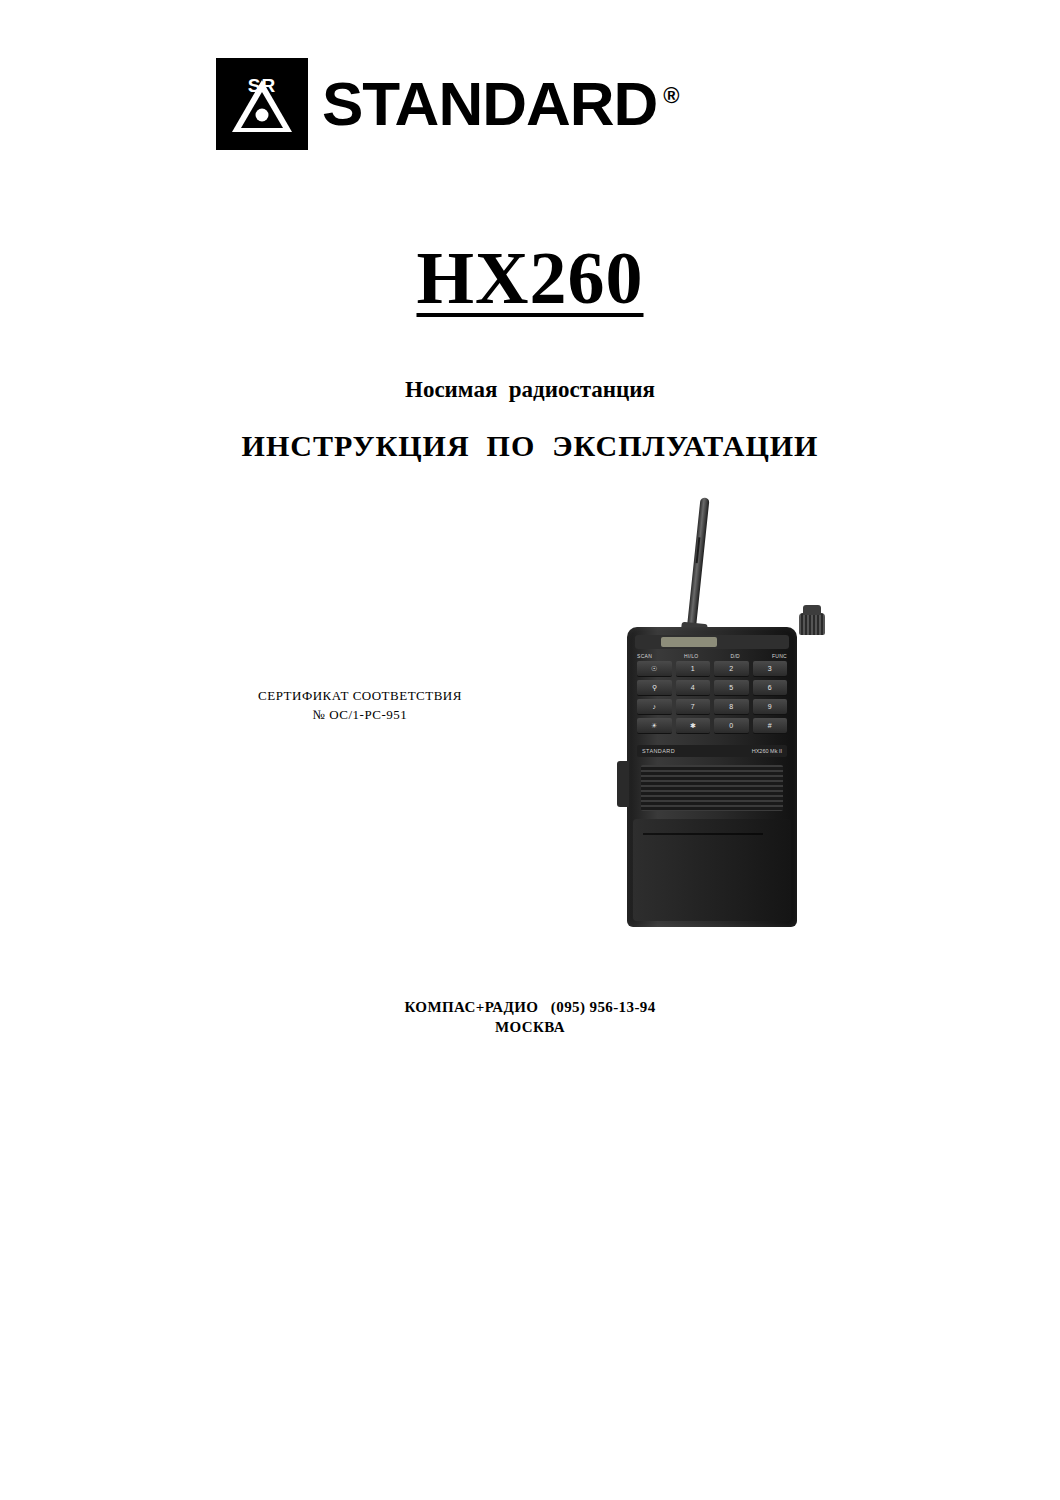SR
STANDARD®
HX260
Носимая радиостанция
ИНСТРУКЦИЯ ПО ЭКСПЛУАТАЦИИ
СЕРТИФИКАТ СООТВЕТСТВИЯ
№ ОС/1-РС-951
SCAN HI/LO D/D FUNC
☉
1
2
3
⚲
4
5
6
♪
7
8
9
☀
✱
0
#
STANDARD HX260 Mk II
КОМПАС+РАДИО (095) 956-13-94
МОСКВА